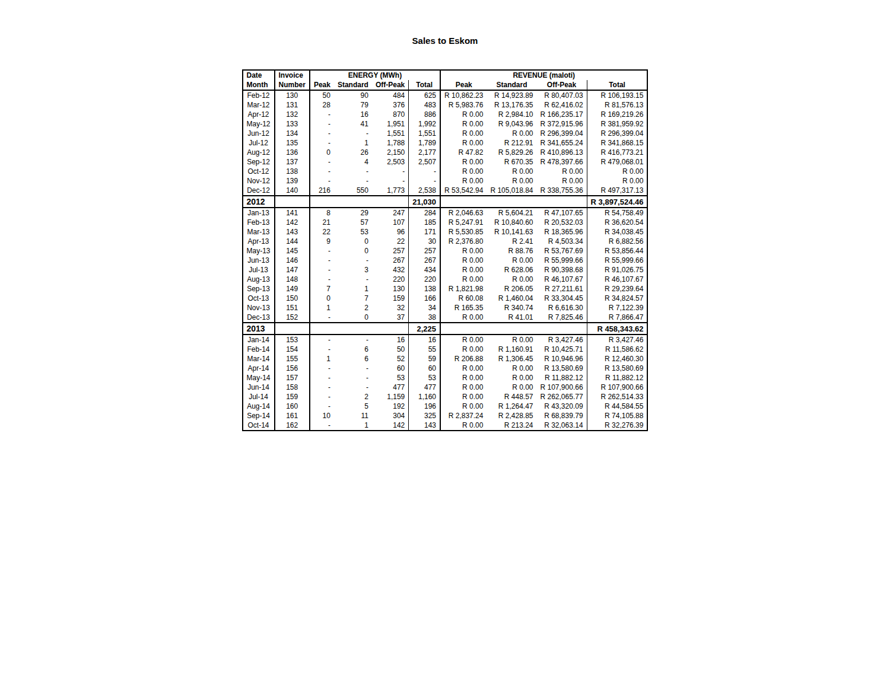Sales to Eskom
| Date | Invoice | ENERGY (MWh) | REVENUE (maloti) |
| --- | --- | --- | --- |
| Month | Number | Peak | Standard | Off-Peak | Total | Peak | Standard | Off-Peak | Total |
| Feb-12 | 130 | 50 | 90 | 484 | 625 | R 10,862.23 | R 14,923.89 | R 80,407.03 | R 106,193.15 |
| Mar-12 | 131 | 28 | 79 | 376 | 483 | R 5,983.76 | R 13,176.35 | R 62,416.02 | R 81,576.13 |
| Apr-12 | 132 | - | 16 | 870 | 886 | R 0.00 | R 2,984.10 | R 166,235.17 | R 169,219.26 |
| May-12 | 133 | - | 41 | 1,951 | 1,992 | R 0.00 | R 9,043.96 | R 372,915.96 | R 381,959.92 |
| Jun-12 | 134 | - | - | 1,551 | 1,551 | R 0.00 | R 0.00 | R 296,399.04 | R 296,399.04 |
| Jul-12 | 135 | - | 1 | 1,788 | 1,789 | R 0.00 | R 212.91 | R 341,655.24 | R 341,868.15 |
| Aug-12 | 136 | 0 | 26 | 2,150 | 2,177 | R 47.82 | R 5,829.26 | R 410,896.13 | R 416,773.21 |
| Sep-12 | 137 | - | 4 | 2,503 | 2,507 | R 0.00 | R 670.35 | R 478,397.66 | R 479,068.01 |
| Oct-12 | 138 | - | - | - | - | R 0.00 | R 0.00 | R 0.00 | R 0.00 |
| Nov-12 | 139 | - | - | - | - | R 0.00 | R 0.00 | R 0.00 | R 0.00 |
| Dec-12 | 140 | 216 | 550 | 1,773 | 2,538 | R 53,542.94 | R 105,018.84 | R 338,755.36 | R 497,317.13 |
| 2012 | | | | | 21,030 | | | | R 3,897,524.46 |
| Jan-13 | 141 | 8 | 29 | 247 | 284 | R 2,046.63 | R 5,604.21 | R 47,107.65 | R 54,758.49 |
| Feb-13 | 142 | 21 | 57 | 107 | 185 | R 5,247.91 | R 10,840.60 | R 20,532.03 | R 36,620.54 |
| Mar-13 | 143 | 22 | 53 | 96 | 171 | R 5,530.85 | R 10,141.63 | R 18,365.96 | R 34,038.45 |
| Apr-13 | 144 | 9 | 0 | 22 | 30 | R 2,376.80 | R 2.41 | R 4,503.34 | R 6,882.56 |
| May-13 | 145 | - | 0 | 257 | 257 | R 0.00 | R 88.76 | R 53,767.69 | R 53,856.44 |
| Jun-13 | 146 | - | - | 267 | 267 | R 0.00 | R 0.00 | R 55,999.66 | R 55,999.66 |
| Jul-13 | 147 | - | 3 | 432 | 434 | R 0.00 | R 628.06 | R 90,398.68 | R 91,026.75 |
| Aug-13 | 148 | - | - | 220 | 220 | R 0.00 | R 0.00 | R 46,107.67 | R 46,107.67 |
| Sep-13 | 149 | 7 | 1 | 130 | 138 | R 1,821.98 | R 206.05 | R 27,211.61 | R 29,239.64 |
| Oct-13 | 150 | 0 | 7 | 159 | 166 | R 60.08 | R 1,460.04 | R 33,304.45 | R 34,824.57 |
| Nov-13 | 151 | 1 | 2 | 32 | 34 | R 165.35 | R 340.74 | R 6,616.30 | R 7,122.39 |
| Dec-13 | 152 | - | 0 | 37 | 38 | R 0.00 | R 41.01 | R 7,825.46 | R 7,866.47 |
| 2013 | | | | | 2,225 | | | | R 458,343.62 |
| Jan-14 | 153 | - | - | 16 | 16 | R 0.00 | R 0.00 | R 3,427.46 | R 3,427.46 |
| Feb-14 | 154 | - | 6 | 50 | 55 | R 0.00 | R 1,160.91 | R 10,425.71 | R 11,586.62 |
| Mar-14 | 155 | 1 | 6 | 52 | 59 | R 206.88 | R 1,306.45 | R 10,946.96 | R 12,460.30 |
| Apr-14 | 156 | - | - | 60 | 60 | R 0.00 | R 0.00 | R 13,580.69 | R 13,580.69 |
| May-14 | 157 | - | - | 53 | 53 | R 0.00 | R 0.00 | R 11,882.12 | R 11,882.12 |
| Jun-14 | 158 | - | - | 477 | 477 | R 0.00 | R 0.00 | R 107,900.66 | R 107,900.66 |
| Jul-14 | 159 | - | 2 | 1,159 | 1,160 | R 0.00 | R 448.57 | R 262,065.77 | R 262,514.33 |
| Aug-14 | 160 | - | 5 | 192 | 196 | R 0.00 | R 1,264.47 | R 43,320.09 | R 44,584.55 |
| Sep-14 | 161 | 10 | 11 | 304 | 325 | R 2,837.24 | R 2,428.85 | R 68,839.79 | R 74,105.88 |
| Oct-14 | 162 | - | 1 | 142 | 143 | R 0.00 | R 213.24 | R 32,063.14 | R 32,276.39 |